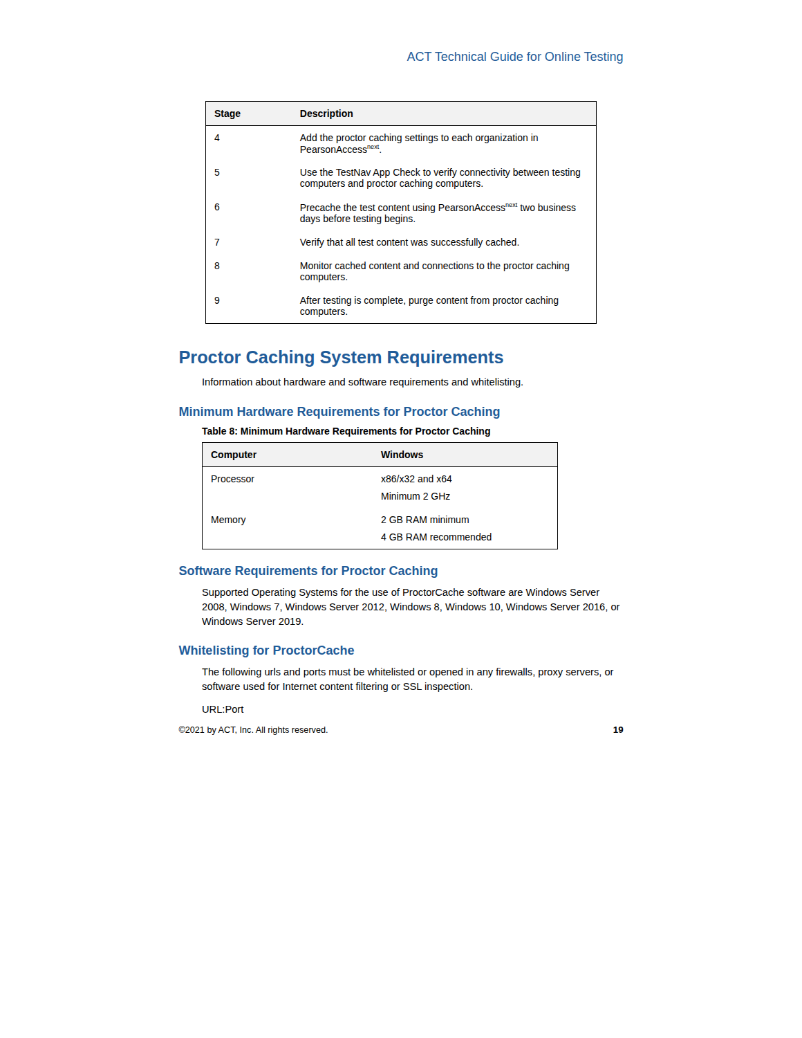ACT Technical Guide for Online Testing
| Stage | Description |
| --- | --- |
| 4 | Add the proctor caching settings to each organization in PearsonAccess next . |
| 5 | Use the TestNav App Check to verify connectivity between testing computers and proctor caching computers. |
| 6 | Precache the test content using PearsonAccess next two business days before testing begins. |
| 7 | Verify that all test content was successfully cached. |
| 8 | Monitor cached content and connections to the proctor caching computers. |
| 9 | After testing is complete, purge content from proctor caching computers. |
Proctor Caching System Requirements
Information about hardware and software requirements and whitelisting.
Minimum Hardware Requirements for Proctor Caching
Table 8: Minimum Hardware Requirements for Proctor Caching
| Computer | Windows |
| --- | --- |
| Processor | x86/x32 and x64 |
| | Minimum 2 GHz |
| Memory | 2 GB RAM minimum |
| | 4 GB RAM recommended |
Software Requirements for Proctor Caching
Supported Operating Systems for the use of ProctorCache software are Windows Server 2008, Windows 7, Windows Server 2012, Windows 8, Windows 10, Windows Server 2016, or Windows Server 2019.
Whitelisting for ProctorCache
The following urls and ports must be whitelisted or opened in any firewalls, proxy servers, or software used for Internet content filtering or SSL inspection.
URL:Port
©2021 by ACT, Inc. All rights reserved. 19